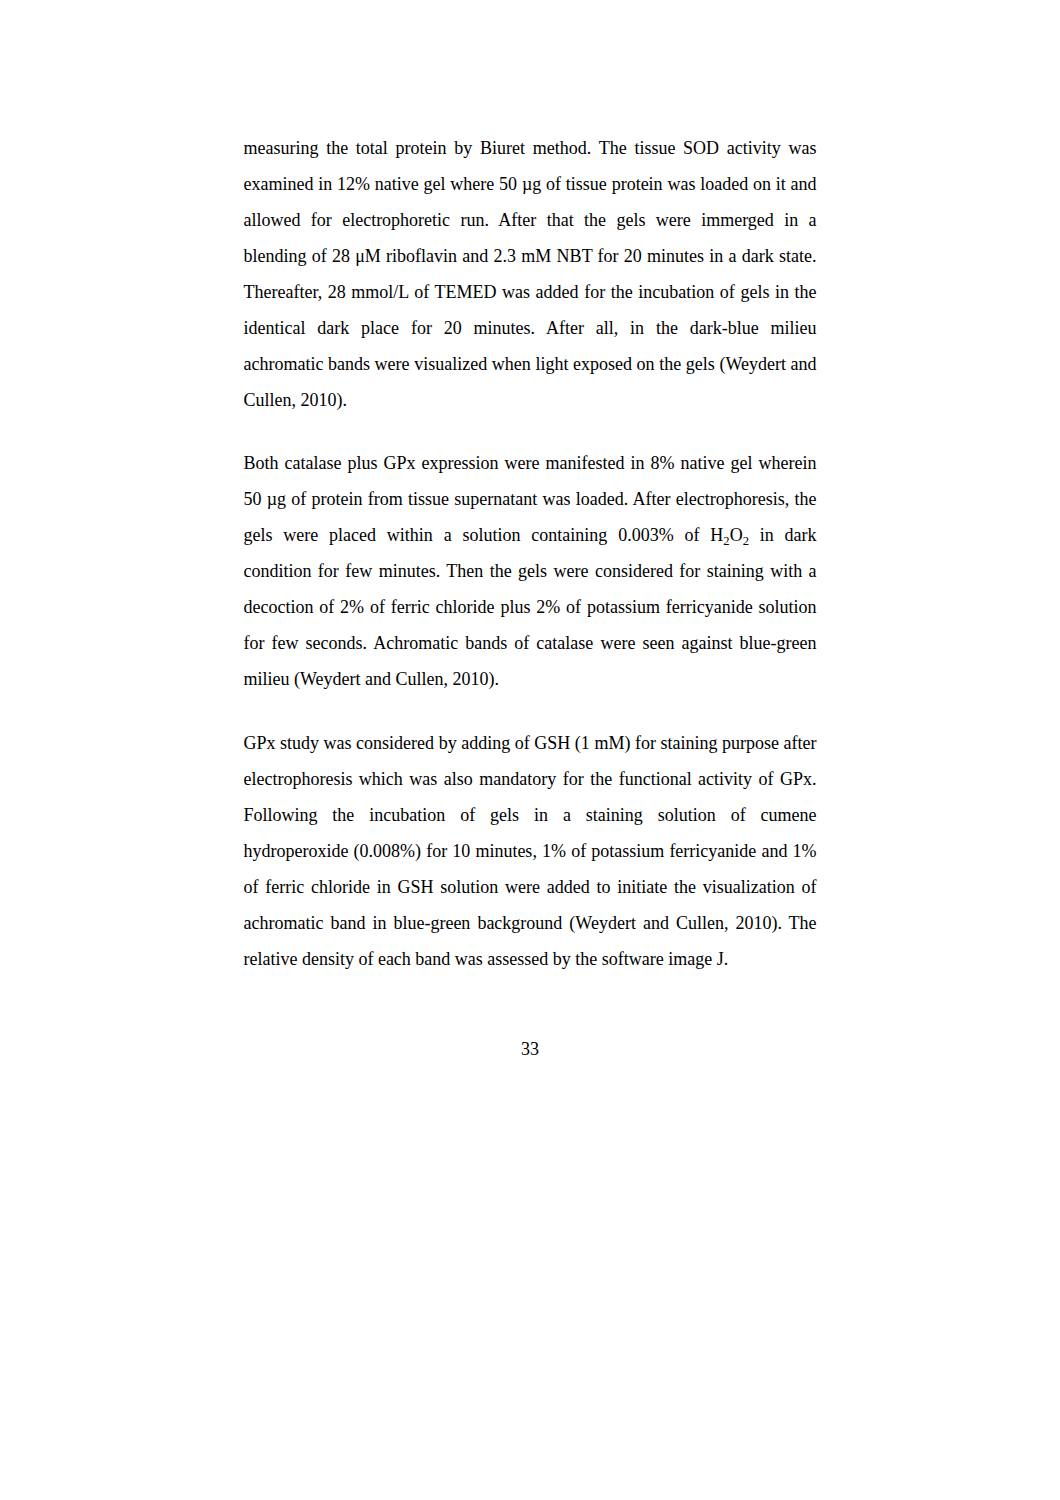measuring the total protein by Biuret method. The tissue SOD activity was examined in 12% native gel where 50 µg of tissue protein was loaded on it and allowed for electrophoretic run. After that the gels were immerged in a blending of 28 μM riboflavin and 2.3 mM NBT for 20 minutes in a dark state. Thereafter, 28 mmol/L of TEMED was added for the incubation of gels in the identical dark place for 20 minutes. After all, in the dark-blue milieu achromatic bands were visualized when light exposed on the gels (Weydert and Cullen, 2010).
Both catalase plus GPx expression were manifested in 8% native gel wherein 50 µg of protein from tissue supernatant was loaded. After electrophoresis, the gels were placed within a solution containing 0.003% of H2O2 in dark condition for few minutes. Then the gels were considered for staining with a decoction of 2% of ferric chloride plus 2% of potassium ferricyanide solution for few seconds. Achromatic bands of catalase were seen against blue-green milieu (Weydert and Cullen, 2010).
GPx study was considered by adding of GSH (1 mM) for staining purpose after electrophoresis which was also mandatory for the functional activity of GPx. Following the incubation of gels in a staining solution of cumene hydroperoxide (0.008%) for 10 minutes, 1% of potassium ferricyanide and 1% of ferric chloride in GSH solution were added to initiate the visualization of achromatic band in blue-green background (Weydert and Cullen, 2010). The relative density of each band was assessed by the software image J.
33